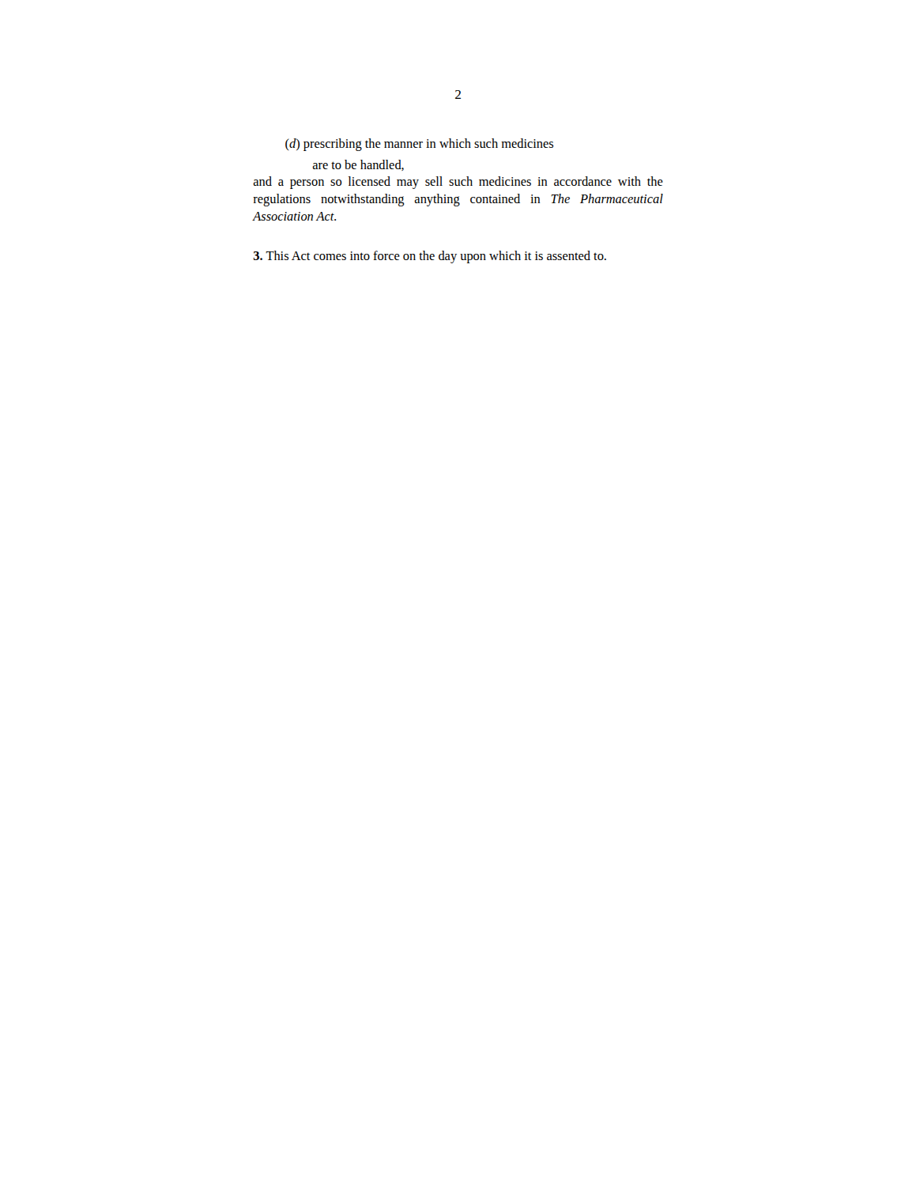2
(d) prescribing the manner in which such medicines
are to be handled,
and a person so licensed may sell such medicines in accordance with the regulations notwithstanding anything contained in The Pharmaceutical Association Act.
3. This Act comes into force on the day upon which it is assented to.